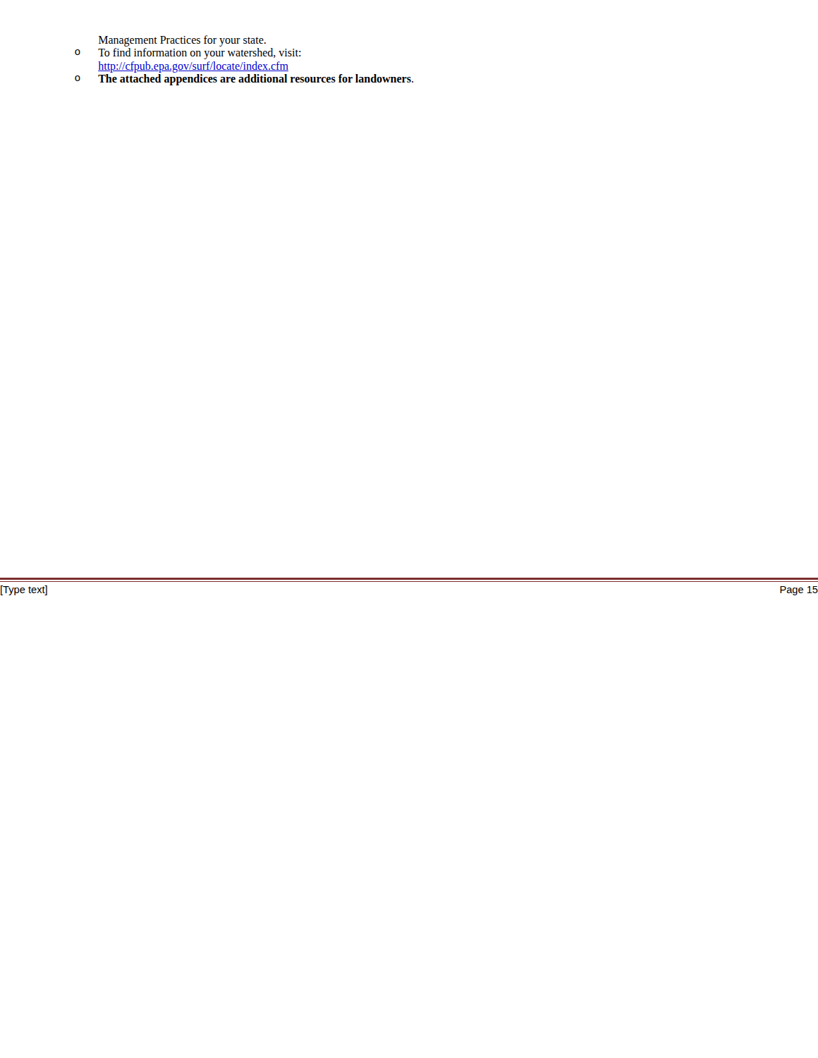Management Practices for your state.
To find information on your watershed, visit:
http://cfpub.epa.gov/surf/locate/index.cfm
The attached appendices are additional resources for landowners.
[Type text] Page 15